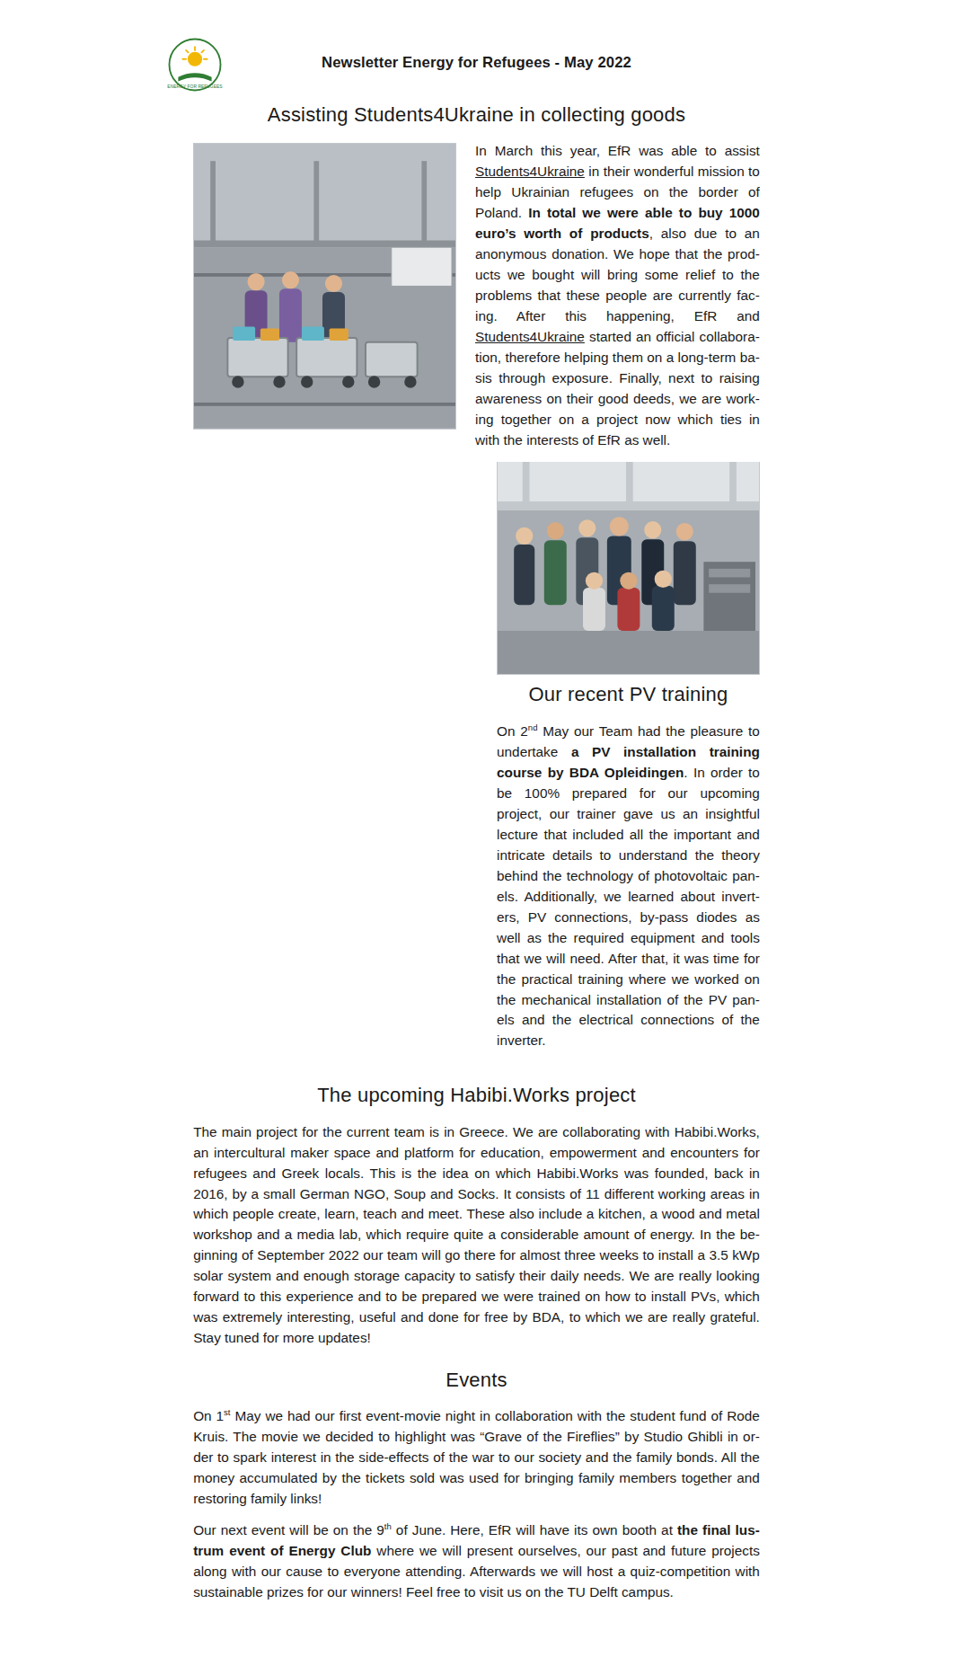ENERGY FOR REFUGEES
Newsletter Energy for Refugees - May 2022
Assisting Students4Ukraine in collecting goods
In March this year, EfR was able to assist Students4Ukraine in their wonderful mission to help Ukrainian refugees on the border of Poland. In total we were able to buy 1000 euro’s worth of products, also due to an anonymous donation. We hope that the products we bought will bring some relief to the problems that these people are currently facing. After this happening, EfR and Students4Ukraine started an official collaboration, therefore helping them on a long-term basis through exposure. Finally, next to raising awareness on their good deeds, we are working together on a project now which ties in with the interests of EfR as well.
Our recent PV training
On 2nd May our Team had the pleasure to undertake a PV installation training course by BDA Opleidingen. In order to be 100% prepared for our upcoming project, our trainer gave us an insightful lecture that included all the important and intricate details to understand the theory behind the technology of photovoltaic panels. Additionally, we learned about inverters, PV connections, by-pass diodes as well as the required equipment and tools that we will need. After that, it was time for the practical training where we worked on the mechanical installation of the PV panels and the electrical connections of the inverter.
The upcoming Habibi.Works project
The main project for the current team is in Greece. We are collaborating with Habibi.Works, an intercultural maker space and platform for education, empowerment and encounters for refugees and Greek locals. This is the idea on which Habibi.Works was founded, back in 2016, by a small German NGO, Soup and Socks. It consists of 11 different working areas in which people create, learn, teach and meet. These also include a kitchen, a wood and metal workshop and a media lab, which require quite a considerable amount of energy. In the beginning of September 2022 our team will go there for almost three weeks to install a 3.5 kWp solar system and enough storage capacity to satisfy their daily needs. We are really looking forward to this experience and to be prepared we were trained on how to install PVs, which was extremely interesting, useful and done for free by BDA, to which we are really grateful. Stay tuned for more updates!
Events
On 1st May we had our first event-movie night in collaboration with the student fund of Rode Kruis. The movie we decided to highlight was “Grave of the Fireflies” by Studio Ghibli in order to spark interest in the side-effects of the war to our society and the family bonds. All the money accumulated by the tickets sold was used for bringing family members together and restoring family links!
Our next event will be on the 9th of June. Here, EfR will have its own booth at the final lustrum event of Energy Club where we will present ourselves, our past and future projects along with our cause to everyone attending. Afterwards we will host a quiz-competition with sustainable prizes for our winners! Feel free to visit us on the TU Delft campus.